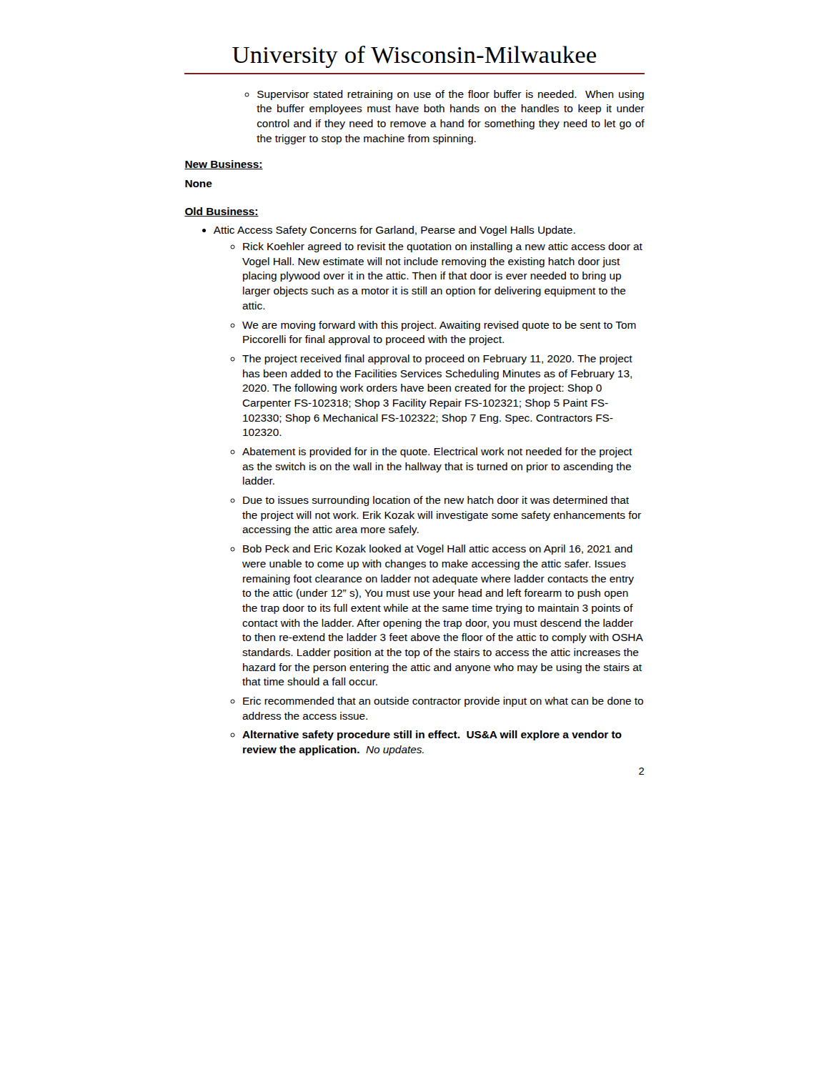University of Wisconsin-Milwaukee
Supervisor stated retraining on use of the floor buffer is needed. When using the buffer employees must have both hands on the handles to keep it under control and if they need to remove a hand for something they need to let go of the trigger to stop the machine from spinning.
New Business:
None
Old Business:
Attic Access Safety Concerns for Garland, Pearse and Vogel Halls Update.
Rick Koehler agreed to revisit the quotation on installing a new attic access door at Vogel Hall. New estimate will not include removing the existing hatch door just placing plywood over it in the attic. Then if that door is ever needed to bring up larger objects such as a motor it is still an option for delivering equipment to the attic.
We are moving forward with this project. Awaiting revised quote to be sent to Tom Piccorelli for final approval to proceed with the project.
The project received final approval to proceed on February 11, 2020. The project has been added to the Facilities Services Scheduling Minutes as of February 13, 2020. The following work orders have been created for the project: Shop 0 Carpenter FS-102318; Shop 3 Facility Repair FS-102321; Shop 5 Paint FS-102330; Shop 6 Mechanical FS-102322; Shop 7 Eng. Spec. Contractors FS-102320.
Abatement is provided for in the quote. Electrical work not needed for the project as the switch is on the wall in the hallway that is turned on prior to ascending the ladder.
Due to issues surrounding location of the new hatch door it was determined that the project will not work. Erik Kozak will investigate some safety enhancements for accessing the attic area more safely.
Bob Peck and Eric Kozak looked at Vogel Hall attic access on April 16, 2021 and were unable to come up with changes to make accessing the attic safer. Issues remaining foot clearance on ladder not adequate where ladder contacts the entry to the attic (under 12” s), You must use your head and left forearm to push open the trap door to its full extent while at the same time trying to maintain 3 points of contact with the ladder. After opening the trap door, you must descend the ladder to then re-extend the ladder 3 feet above the floor of the attic to comply with OSHA standards. Ladder position at the top of the stairs to access the attic increases the hazard for the person entering the attic and anyone who may be using the stairs at that time should a fall occur.
Eric recommended that an outside contractor provide input on what can be done to address the access issue.
Alternative safety procedure still in effect. US&A will explore a vendor to review the application. No updates.
2